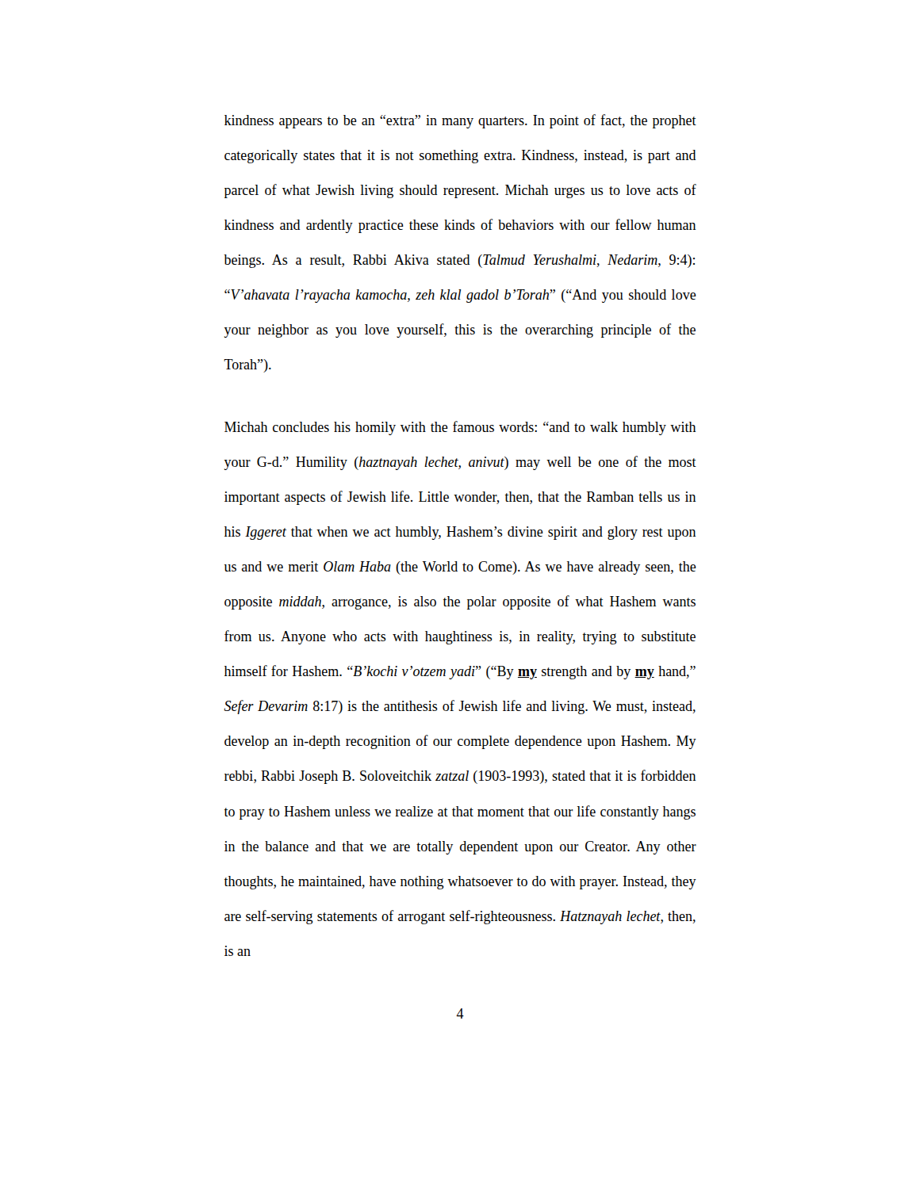kindness appears to be an “extra” in many quarters. In point of fact, the prophet categorically states that it is not something extra. Kindness, instead, is part and parcel of what Jewish living should represent. Michah urges us to love acts of kindness and ardently practice these kinds of behaviors with our fellow human beings. As a result, Rabbi Akiva stated (Talmud Yerushalmi, Nedarim, 9:4): “V’ahavata l’rayacha kamocha, zeh klal gadol b’Torah” (“And you should love your neighbor as you love yourself, this is the overarching principle of the Torah”).
Michah concludes his homily with the famous words: “and to walk humbly with your G-d.” Humility (haztnayah lechet, anivut) may well be one of the most important aspects of Jewish life. Little wonder, then, that the Ramban tells us in his Iggeret that when we act humbly, Hashem’s divine spirit and glory rest upon us and we merit Olam Haba (the World to Come). As we have already seen, the opposite middah, arrogance, is also the polar opposite of what Hashem wants from us. Anyone who acts with haughtiness is, in reality, trying to substitute himself for Hashem. “B’kochi v’otzem yadi” (“By my strength and by my hand,” Sefer Devarim 8:17) is the antithesis of Jewish life and living. We must, instead, develop an in-depth recognition of our complete dependence upon Hashem. My rebbi, Rabbi Joseph B. Soloveitchik zatzal (1903-1993), stated that it is forbidden to pray to Hashem unless we realize at that moment that our life constantly hangs in the balance and that we are totally dependent upon our Creator. Any other thoughts, he maintained, have nothing whatsoever to do with prayer. Instead, they are self-serving statements of arrogant self-righteousness. Hatznayah lechet, then, is an
4